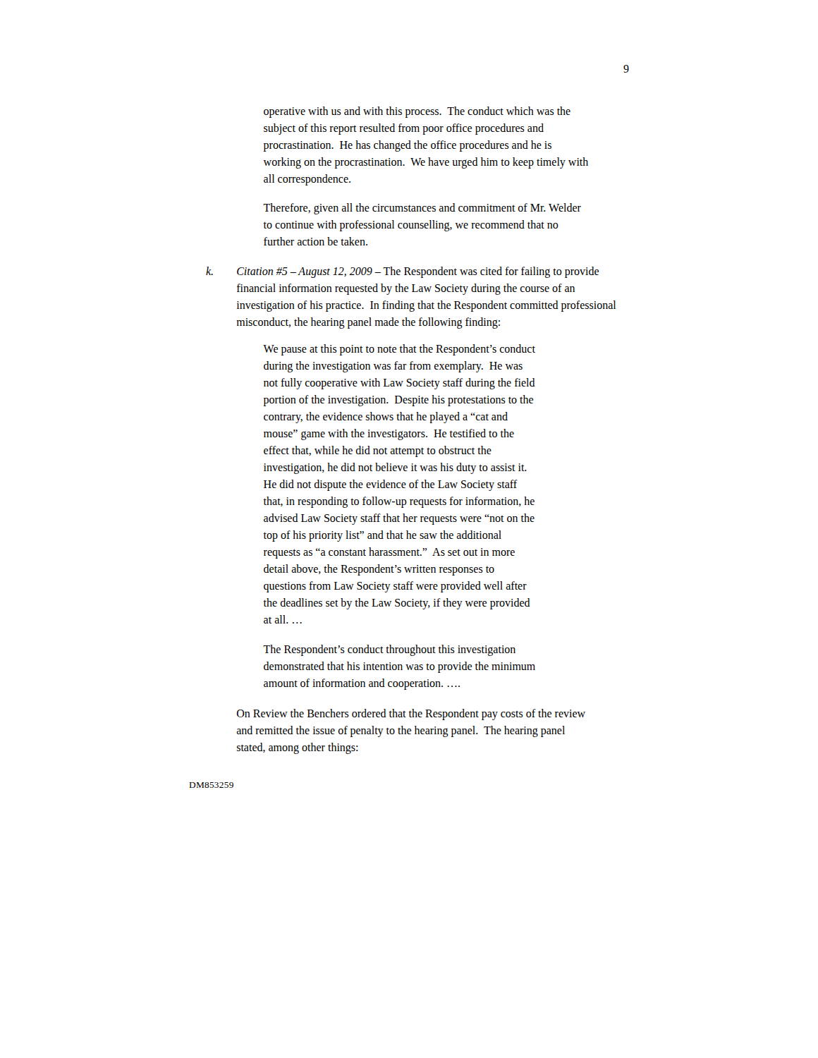9
operative with us and with this process. The conduct which was the subject of this report resulted from poor office procedures and procrastination. He has changed the office procedures and he is working on the procrastination. We have urged him to keep timely with all correspondence.
Therefore, given all the circumstances and commitment of Mr. Welder to continue with professional counselling, we recommend that no further action be taken.
k.
Citation #5 – August 12, 2009 – The Respondent was cited for failing to provide financial information requested by the Law Society during the course of an investigation of his practice. In finding that the Respondent committed professional misconduct, the hearing panel made the following finding:
We pause at this point to note that the Respondent’s conduct during the investigation was far from exemplary. He was not fully cooperative with Law Society staff during the field portion of the investigation. Despite his protestations to the contrary, the evidence shows that he played a “cat and mouse” game with the investigators. He testified to the effect that, while he did not attempt to obstruct the investigation, he did not believe it was his duty to assist it. He did not dispute the evidence of the Law Society staff that, in responding to follow-up requests for information, he advised Law Society staff that her requests were “not on the top of his priority list” and that he saw the additional requests as “a constant harassment.” As set out in more detail above, the Respondent’s written responses to questions from Law Society staff were provided well after the deadlines set by the Law Society, if they were provided at all. …
The Respondent’s conduct throughout this investigation demonstrated that his intention was to provide the minimum amount of information and cooperation. ….
On Review the Benchers ordered that the Respondent pay costs of the review and remitted the issue of penalty to the hearing panel. The hearing panel stated, among other things:
DM853259